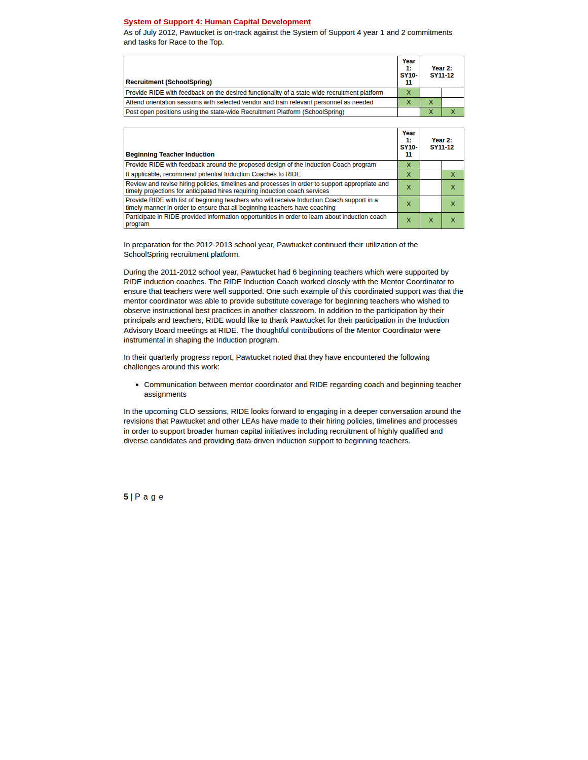System of Support 4: Human Capital Development
As of July 2012, Pawtucket is on-track against the System of Support 4 year 1 and 2 commitments and tasks for Race to the Top.
| Recruitment (SchoolSpring) | Year 1: SY10-11 | Year 2: SY11-12 |
| --- | --- | --- |
| Provide RIDE with feedback on the desired functionality of a state-wide recruitment platform | X | | |
| Attend orientation sessions with selected vendor and train relevant personnel as needed | X | X | |
| Post open positions using the state-wide Recruitment Platform (SchoolSpring) | | X | X |
| Beginning Teacher Induction | Year 1: SY10-11 | Year 2: SY11-12 |
| --- | --- | --- |
| Provide RIDE with feedback around the proposed design of the Induction Coach program | X | | |
| If applicable, recommend potential Induction Coaches to RIDE | X | | X |
| Review and revise hiring policies, timelines and processes in order to support appropriate and timely projections for anticipated hires requiring induction coach services | X | | X |
| Provide RIDE with list of beginning teachers who will receive Induction Coach support in a timely manner in order to ensure that all beginning teachers have coaching | X | | X |
| Participate in RIDE-provided information opportunities in order to learn about induction coach program | X | X | X |
In preparation for the 2012-2013 school year, Pawtucket continued their utilization of the SchoolSpring recruitment platform.
During the 2011-2012 school year, Pawtucket had 6 beginning teachers which were supported by RIDE induction coaches. The RIDE Induction Coach worked closely with the Mentor Coordinator to ensure that teachers were well supported. One such example of this coordinated support was that the mentor coordinator was able to provide substitute coverage for beginning teachers who wished to observe instructional best practices in another classroom. In addition to the participation by their principals and teachers, RIDE would like to thank Pawtucket for their participation in the Induction Advisory Board meetings at RIDE. The thoughtful contributions of the Mentor Coordinator were instrumental in shaping the Induction program.
In their quarterly progress report, Pawtucket noted that they have encountered the following challenges around this work:
Communication between mentor coordinator and RIDE regarding coach and beginning teacher assignments
In the upcoming CLO sessions, RIDE looks forward to engaging in a deeper conversation around the revisions that Pawtucket and other LEAs have made to their hiring policies, timelines and processes in order to support broader human capital initiatives including recruitment of highly qualified and diverse candidates and providing data-driven induction support to beginning teachers.
5 | P a g e